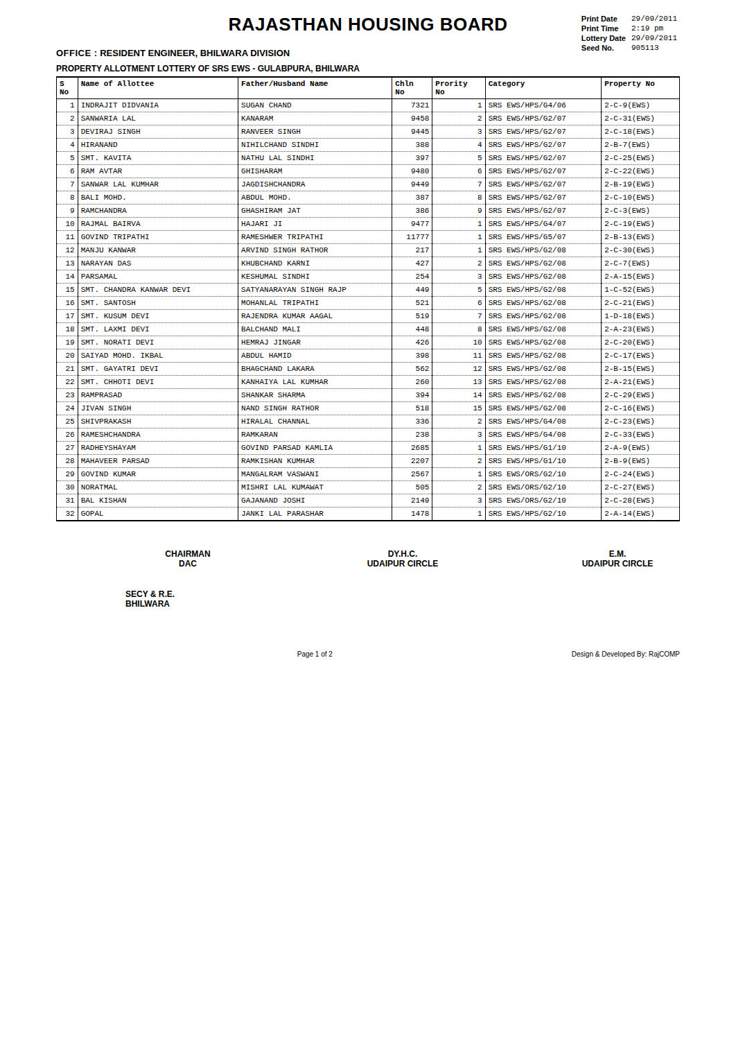| Print Date | 29/09/2011 |
| Print Time | 2:19 pm |
| Lottery Date | 29/09/2011 |
| Seed No. | 905113 |
RAJASTHAN HOUSING BOARD
OFFICE : RESIDENT ENGINEER, BHILWARA DIVISION
PROPERTY ALLOTMENT LOTTERY OF SRS EWS - GULABPURA, BHILWARA
| S No | Name of Allottee | Father/Husband Name | Chln No | Prority No | Category | Property No |
| --- | --- | --- | --- | --- | --- | --- |
| 1 | INDRAJIT DIDVANIA | SUGAN CHAND | 7321 | 1 | SRS EWS/HPS/G4/06 | 2-C-9(EWS) |
| 2 | SANWARIA LAL | KANARAM | 9458 | 2 | SRS EWS/HPS/G2/07 | 2-C-31(EWS) |
| 3 | DEVIRAJ SINGH | RANVEER SINGH | 9445 | 3 | SRS EWS/HPS/G2/07 | 2-C-18(EWS) |
| 4 | HIRANAND | NIHILCHAND SINDHI | 388 | 4 | SRS EWS/HPS/G2/07 | 2-B-7(EWS) |
| 5 | SMT. KAVITA | NATHU LAL SINDHI | 397 | 5 | SRS EWS/HPS/G2/07 | 2-C-25(EWS) |
| 6 | RAM AVTAR | GHISHARAM | 9480 | 6 | SRS EWS/HPS/G2/07 | 2-C-22(EWS) |
| 7 | SANWAR LAL KUMHAR | JAGDISHCHANDRA | 9449 | 7 | SRS EWS/HPS/G2/07 | 2-B-19(EWS) |
| 8 | BALI MOHD. | ABDUL MOHD. | 387 | 8 | SRS EWS/HPS/G2/07 | 2-C-10(EWS) |
| 9 | RAMCHANDRA | GHASHIRAM JAT | 386 | 9 | SRS EWS/HPS/G2/07 | 2-C-3(EWS) |
| 10 | RAJMAL BAIRVA | HAJARI JI | 9477 | 1 | SRS EWS/HPS/G4/07 | 2-C-19(EWS) |
| 11 | GOVIND TRIPATHI | RAMESHWER TRIPATHI | 11777 | 1 | SRS EWS/HPS/G5/07 | 2-B-13(EWS) |
| 12 | MANJU KANWAR | ARVIND SINGH RATHOR | 217 | 1 | SRS EWS/HPS/G2/08 | 2-C-30(EWS) |
| 13 | NARAYAN DAS | KHUBCHAND KARNI | 427 | 2 | SRS EWS/HPS/G2/08 | 2-C-7(EWS) |
| 14 | PARSAMAL | KESHUMAL SINDHI | 254 | 3 | SRS EWS/HPS/G2/08 | 2-A-15(EWS) |
| 15 | SMT. CHANDRA KANWAR DEVI | SATYANARAYAN SINGH RAJP | 449 | 5 | SRS EWS/HPS/G2/08 | 1-C-52(EWS) |
| 16 | SMT. SANTOSH | MOHANLAL TRIPATHI | 521 | 6 | SRS EWS/HPS/G2/08 | 2-C-21(EWS) |
| 17 | SMT. KUSUM DEVI | RAJENDRA KUMAR AAGAL | 519 | 7 | SRS EWS/HPS/G2/08 | 1-D-18(EWS) |
| 18 | SMT. LAXMI DEVI | BALCHAND MALI | 448 | 8 | SRS EWS/HPS/G2/08 | 2-A-23(EWS) |
| 19 | SMT. NORATI DEVI | HEMRAJ JINGAR | 426 | 10 | SRS EWS/HPS/G2/08 | 2-C-20(EWS) |
| 20 | SAIYAD MOHD. IKBAL | ABDUL HAMID | 398 | 11 | SRS EWS/HPS/G2/08 | 2-C-17(EWS) |
| 21 | SMT. GAYATRI DEVI | BHAGCHAND LAKARA | 562 | 12 | SRS EWS/HPS/G2/08 | 2-B-15(EWS) |
| 22 | SMT. CHHOTI DEVI | KANHAIYA LAL KUMHAR | 260 | 13 | SRS EWS/HPS/G2/08 | 2-A-21(EWS) |
| 23 | RAMPRASAD | SHANKAR SHARMA | 394 | 14 | SRS EWS/HPS/G2/08 | 2-C-29(EWS) |
| 24 | JIVAN SINGH | NAND SINGH RATHOR | 518 | 15 | SRS EWS/HPS/G2/08 | 2-C-16(EWS) |
| 25 | SHIVPRAKASH | HIRALAL CHANNAL | 336 | 2 | SRS EWS/HPS/G4/08 | 2-C-23(EWS) |
| 26 | RAMESHCHANDRA | RAMKARAN | 238 | 3 | SRS EWS/HPS/G4/08 | 2-C-33(EWS) |
| 27 | RADHEYSHAYAM | GOVIND PARSAD KAMLIA | 2685 | 1 | SRS EWS/HPS/G1/10 | 2-A-9(EWS) |
| 28 | MAHAVEER PARSAD | RAMKISHAN KUMHAR | 2207 | 2 | SRS EWS/HPS/G1/10 | 2-B-9(EWS) |
| 29 | GOVIND KUMAR | MANGALRAM VASWANI | 2567 | 1 | SRS EWS/ORS/G2/10 | 2-C-24(EWS) |
| 30 | NORATMAL | MISHRI LAL KUMAWAT | 505 | 2 | SRS EWS/ORS/G2/10 | 2-C-27(EWS) |
| 31 | BAL KISHAN | GAJANAND JOSHI | 2149 | 3 | SRS EWS/ORS/G2/10 | 2-C-28(EWS) |
| 32 | GOPAL | JANKI LAL PARASHAR | 1478 | 1 | SRS EWS/HPS/G2/10 | 2-A-14(EWS) |
CHAIRMAN
DAC
DY.H.C.
UDAIPUR CIRCLE
E.M.
UDAIPUR CIRCLE
SECY & R.E.
BHILWARA
Page 1 of 2
Design & Developed By: RajCOMP